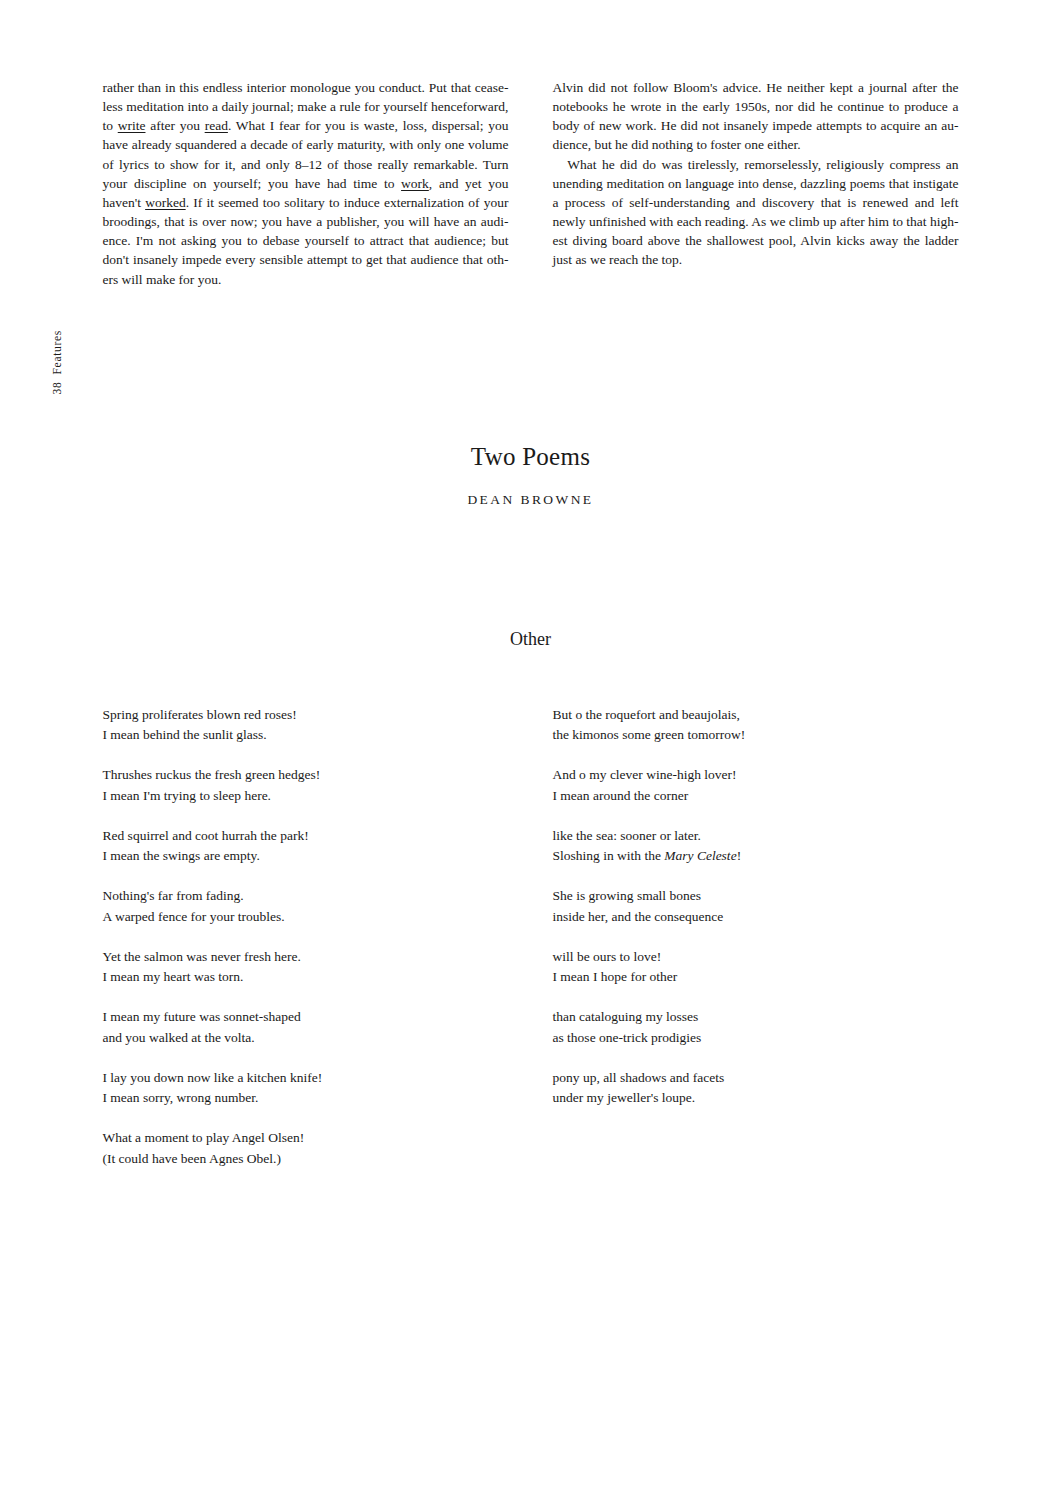38 Features
rather than in this endless interior monologue you conduct. Put that ceaseless meditation into a daily journal; make a rule for yourself henceforward, to write after you read. What I fear for you is waste, loss, dispersal; you have already squandered a decade of early maturity, with only one volume of lyrics to show for it, and only 8–12 of those really remarkable. Turn your discipline on yourself; you have had time to work, and yet you haven't worked. If it seemed too solitary to induce externalization of your broodings, that is over now; you have a publisher, you will have an audience. I'm not asking you to debase yourself to attract that audience; but don't insanely impede every sensible attempt to get that audience that others will make for you.
Alvin did not follow Bloom's advice. He neither kept a journal after the notebooks he wrote in the early 1950s, nor did he continue to produce a body of new work. He did not insanely impede attempts to acquire an audience, but he did nothing to foster one either.
What he did do was tirelessly, remorselessly, religiously compress an unending meditation on language into dense, dazzling poems that instigate a process of self-understanding and discovery that is renewed and left newly unfinished with each reading. As we climb up after him to that highest diving board above the shallowest pool, Alvin kicks away the ladder just as we reach the top.
Two Poems
Dean Browne
Other
Spring proliferates blown red roses!
I mean behind the sunlit glass.
Thrushes ruckus the fresh green hedges!
I mean I'm trying to sleep here.
Red squirrel and coot hurrah the park!
I mean the swings are empty.
Nothing's far from fading.
A warped fence for your troubles.
Yet the salmon was never fresh here.
I mean my heart was torn.
I mean my future was sonnet-shaped
and you walked at the volta.
I lay you down now like a kitchen knife!
I mean sorry, wrong number.
What a moment to play Angel Olsen!
(It could have been Agnes Obel.)
But o the roquefort and beaujolais,
the kimonos some green tomorrow!
And o my clever wine-high lover!
I mean around the corner
like the sea: sooner or later.
Sloshing in with the Mary Celeste!
She is growing small bones
inside her, and the consequence
will be ours to love!
I mean I hope for other
than cataloguing my losses
as those one-trick prodigies
pony up, all shadows and facets
under my jeweller's loupe.